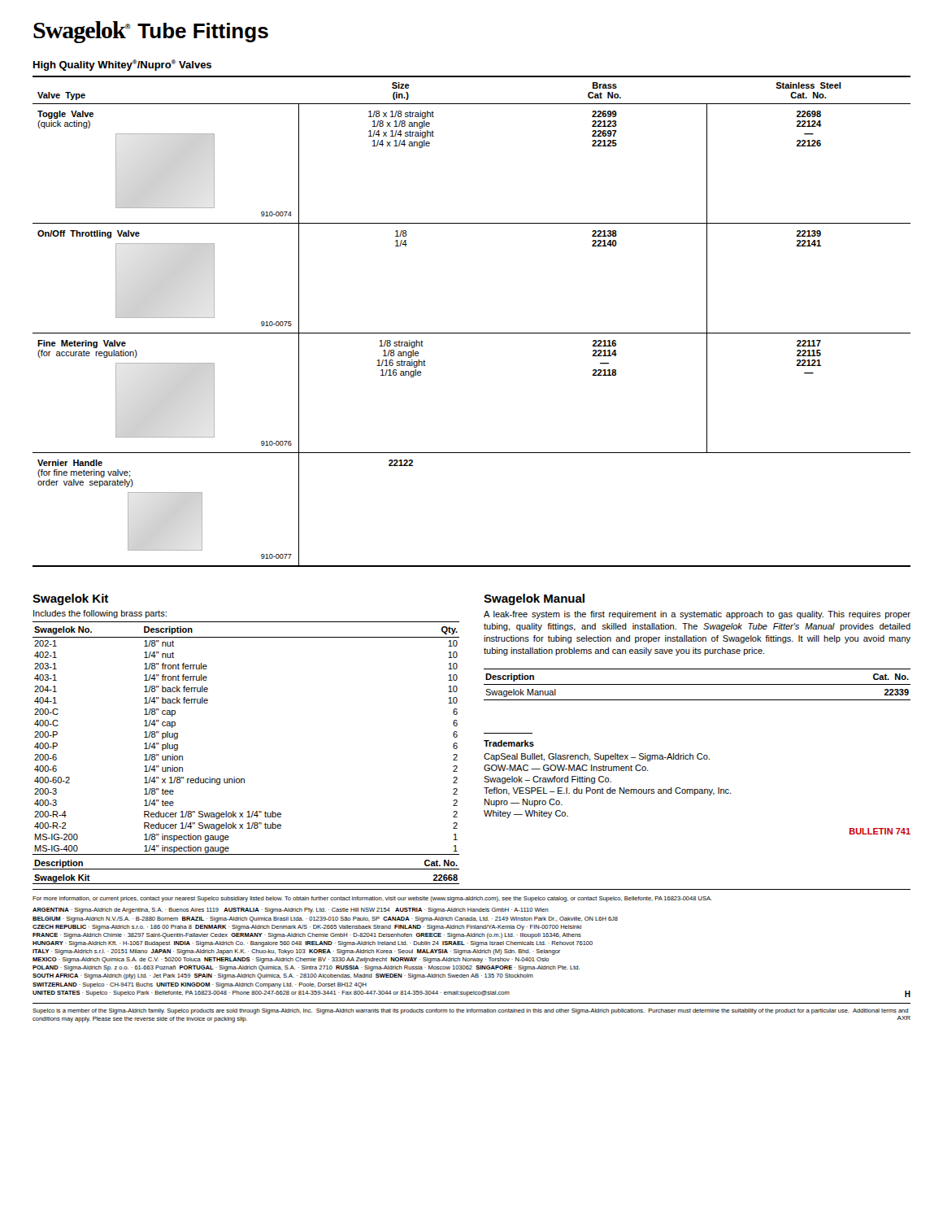Swagelok®
Tube Fittings
High Quality Whitey®/Nupro® Valves
| Valve Type | Size (in.) | Brass Cat No. | Stainless Steel Cat. No. |
| --- | --- | --- | --- |
| Toggle Valve (quick acting) 910-0074 | 1/8 x 1/8 straight 1/8 x 1/8 angle 1/4 x 1/4 straight 1/4 x 1/4 angle | 22699 22123 22697 22125 | 22698 22124 — 22126 |
| On/Off Throttling Valve 910-0075 | 1/8 1/4 | 22138 22140 | 22139 22141 |
| Fine Metering Valve (for accurate regulation) 910-0076 | 1/8 straight 1/8 angle 1/16 straight 1/16 angle | 22116 22114 — 22118 | 22117 22115 22121 — |
| Vernier Handle (for fine metering valve; order valve separately) 910-0077 | 22122 | | |
Swagelok Kit
Includes the following brass parts:
| Swagelok No. | Description | Qty. |
| --- | --- | --- |
| 202-1 | 1/8" nut | 10 |
| 402-1 | 1/4" nut | 10 |
| 203-1 | 1/8" front ferrule | 10 |
| 403-1 | 1/4" front ferrule | 10 |
| 204-1 | 1/8" back ferrule | 10 |
| 404-1 | 1/4" back ferrule | 10 |
| 200-C | 1/8" cap | 6 |
| 400-C | 1/4" cap | 6 |
| 200-P | 1/8" plug | 6 |
| 400-P | 1/4" plug | 6 |
| 200-6 | 1/8" union | 2 |
| 400-6 | 1/4" union | 2 |
| 400-60-2 | 1/4" x 1/8" reducing union | 2 |
| 200-3 | 1/8" tee | 2 |
| 400-3 | 1/4" tee | 2 |
| 200-R-4 | Reducer 1/8" Swagelok x 1/4" tube | 2 |
| 400-R-2 | Reducer 1/4" Swagelok x 1/8" tube | 2 |
| MS-IG-200 | 1/8" inspection gauge | 1 |
| MS-IG-400 | 1/4" inspection gauge | 1 |
| Description | Cat. No. |
| Swagelok Kit | 22668 |
Swagelok Manual
A leak-free system is the first requirement in a systematic approach to gas quality. This requires proper tubing, quality fittings, and skilled installation. The Swagelok Tube Fitter's Manual provides detailed instructions for tubing selection and proper installation of Swagelok fittings. It will help you avoid many tubing installation problems and can easily save you its purchase price.
| Description | Cat. No. |
| --- | --- |
| Swagelok Manual | 22339 |
Trademarks
CapSeal Bullet, Glasrench, Supeltex – Sigma-Aldrich Co.
GOW-MAC — GOW-MAC Instrument Co.
Swagelok – Crawford Fitting Co.
Teflon, VESPEL – E.I. du Pont de Nemours and Company, Inc.
Nupro — Nupro Co.
Whitey — Whitey Co.
BULLETIN 741
For more information, or current prices, contact your nearest Supelco subsidiary listed below. To obtain further contact information, visit our website (www.sigma-aldrich.com), see the Supelco catalog, or contact Supelco, Bellefonte, PA 16823-0048 USA.
ARGENTINA · Sigma-Aldrich de Argentina, S.A. · Buenos Aires 1119 AUSTRALIA · Sigma-Aldrich Pty. Ltd. · Castle Hill NSW 2154 AUSTRIA · Sigma-Aldrich Handels GmbH · A-1110 Wien
BELGIUM · Sigma-Aldrich N.V./S.A. · B-2880 Bornem BRAZIL · Sigma-Aldrich Quimica Brasil Ltda. · 01239-010 São Paulo, SP CANADA · Sigma-Aldrich Canada, Ltd. · 2149 Winston Park Dr., Oakville, ON L6H 6J8
CZECH REPUBLIC · Sigma-Aldrich s.r.o. · 186 00 Praha 8 DENMARK · Sigma-Aldrich Denmark A/S · DK-2665 Vallensbaek Strand FINLAND · Sigma-Aldrich Finland/YA-Kemia Oy · FIN-00700 Helsinki
FRANCE · Sigma-Aldrich Chimie · 38297 Saint-Quentin-Fallavier Cedex GERMANY · Sigma-Aldrich Chemie GmbH · D-82041 Deisenhofen GREECE · Sigma-Aldrich (o.m.) Ltd. · Ilioupoli 16346, Athens
HUNGARY · Sigma-Aldrich Kft. · H-1067 Budapest INDIA · Sigma-Aldrich Co. · Bangalore 560 048 IRELAND · Sigma-Aldrich Ireland Ltd. · Dublin 24 ISRAEL · Sigma Israel Chemicals Ltd. · Rehovot 76100
ITALY · Sigma-Aldrich s.r.l. · 20151 Milano JAPAN · Sigma-Aldrich Japan K.K. · Chuo-ku, Tokyo 103 KOREA · Sigma-Aldrich Korea · Seoul MALAYSIA · Sigma-Aldrich (M) Sdn. Bhd. · Selangor
MEXICO · Sigma-Aldrich Química S.A. de C.V. · 50200 Toluca NETHERLANDS · Sigma-Aldrich Chemie BV · 3330 AA Zwijndrecht NORWAY · Sigma-Aldrich Norway · Torshov · N-0401 Oslo
POLAND · Sigma-Aldrich Sp. z o.o. · 61-663 Poznañ PORTUGAL · Sigma-Aldrich Quimica, S.A. · Sintra 2710 RUSSIA · Sigma-Aldrich Russia · Moscow 103062 SINGAPORE · Sigma-Aldrich Pte. Ltd.
SOUTH AFRICA · Sigma-Aldrich (pty) Ltd. · Jet Park 1459 SPAIN · Sigma-Aldrich Quimica, S.A. · 28100 Alcobendas, Madrid SWEDEN · Sigma-Aldrich Sweden AB · 135 70 Stockholm
SWITZERLAND · Supelco · CH-9471 Buchs UNITED KINGDOM · Sigma-Aldrich Company Ltd. · Poole, Dorset BH12 4QH
UNITED STATES · Supelco · Supelco Park · Bellefonte, PA 16823-0048 · Phone 800-247-6628 or 814-359-3441 · Fax 800-447-3044 or 814-359-3044 · email:supelco@sial.com H
Supelco is a member of the Sigma-Aldrich family. Supelco products are sold through Sigma-Aldrich, Inc. Sigma-Aldrich warrants that its products conform to the information contained in this and other Sigma-Aldrich publications. Purchaser must determine the suitability of the product for a particular use. Additional terms and conditions may apply. Please see the reverse side of the invoice or packing slip.
AXR